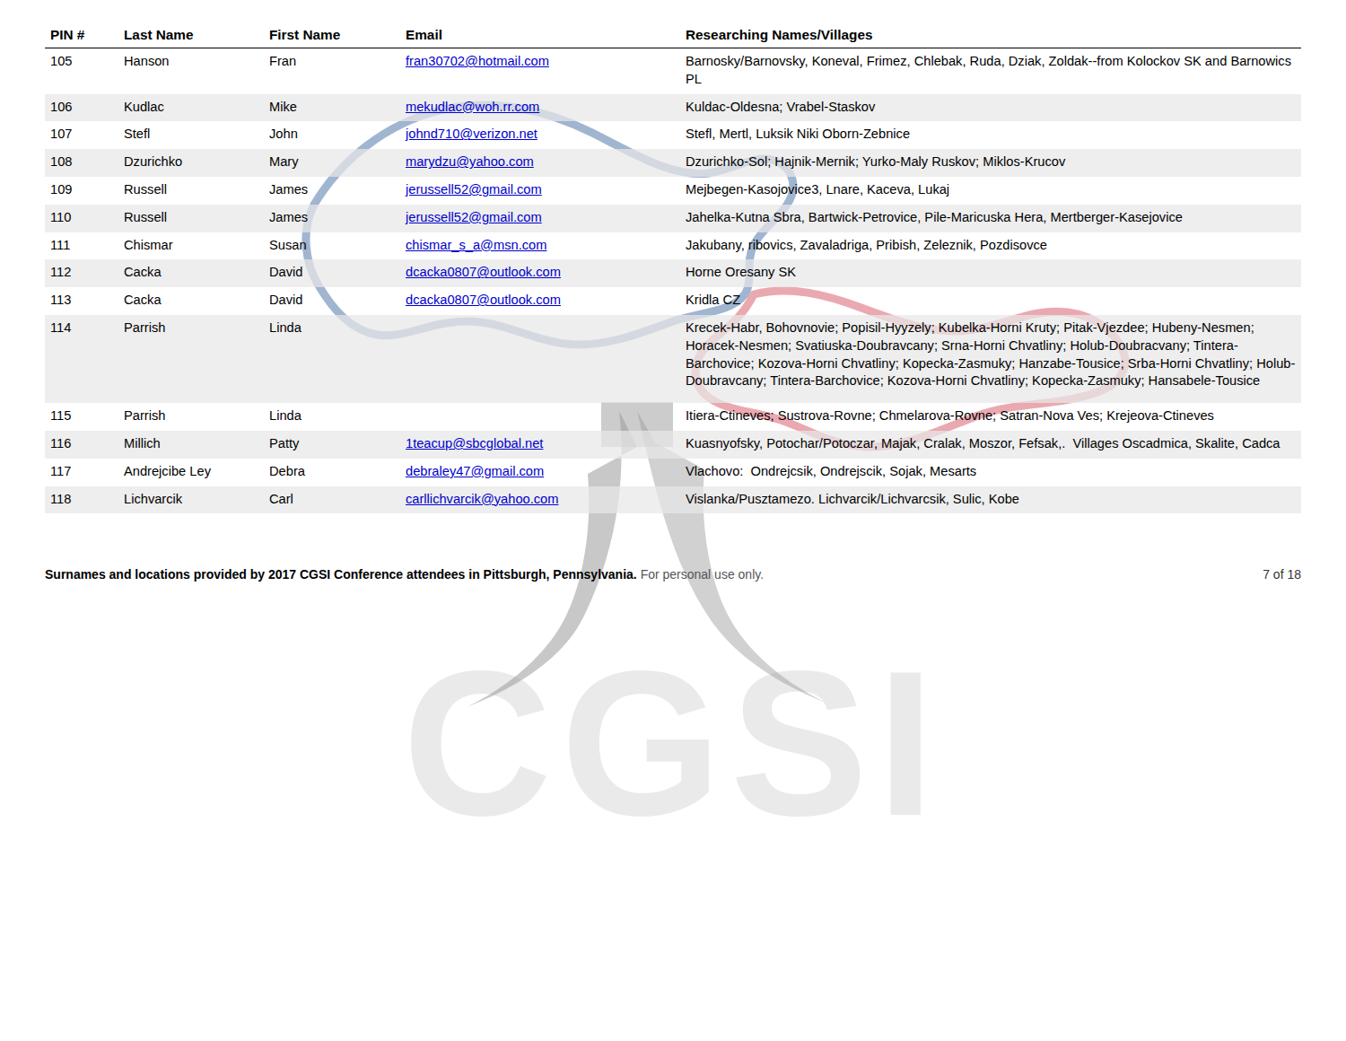CGSI
| PIN # | Last Name | First Name | Email | Researching Names/Villages |
| --- | --- | --- | --- | --- |
| 105 | Hanson | Fran | fran30702@hotmail.com | Barnosky/Barnovsky, Koneval, Frimez, Chlebak, Ruda, Dziak, Zoldak--from Kolockov SK and Barnowics PL |
| 106 | Kudlac | Mike | mekudlac@woh.rr.com | Kuldac-Oldesna; Vrabel-Staskov |
| 107 | Stefl | John | johnd710@verizon.net | Stefl, Mertl, Luksik Niki Oborn-Zebnice |
| 108 | Dzurichko | Mary | marydzu@yahoo.com | Dzurichko-Sol; Hajnik-Mernik; Yurko-Maly Ruskov; Miklos-Krucov |
| 109 | Russell | James | jerussell52@gmail.com | Mejbegen-Kasojovice3, Lnare, Kaceva, Lukaj |
| 110 | Russell | James | jerussell52@gmail.com | Jahelka-Kutna Sbra, Bartwick-Petrovice, Pile-Maricuska Hera, Mertberger-Kasejovice |
| 111 | Chismar | Susan | chismar_s_a@msn.com | Jakubany, ribovics, Zavaladriga, Pribish, Zeleznik, Pozdisovce |
| 112 | Cacka | David | dcacka0807@outlook.com | Horne Oresany SK |
| 113 | Cacka | David | dcacka0807@outlook.com | Kridla CZ |
| 114 | Parrish | Linda | | Krecek-Habr, Bohovnovie; Popisil-Hyyzely; Kubelka-Horni Kruty; Pitak-Vjezdee; Hubeny-Nesmen; Horacek-Nesmen; Svatiuska-Doubravcany; Srna-Horni Chvatliny; Holub-Doubracvany; Tintera-Barchovice; Kozova-Horni Chvatliny; Kopecka-Zasmuky; Hanzabe-Tousice; Srba-Horni Chvatliny; Holub-Doubravcany; Tintera-Barchovice; Kozova-Horni Chvatliny; Kopecka-Zasmuky; Hansabele-Tousice |
| 115 | Parrish | Linda | | Itiera-Ctineves; Sustrova-Rovne; Chmelarova-Rovne; Satran-Nova Ves; Krejeova-Ctineves |
| 116 | Millich | Patty | 1teacup@sbcglobal.net | Kuasnyofsky, Potochar/Potoczar, Majak, Cralak, Moszor, Fefsak,. Villages Oscadmica, Skalite, Cadca |
| 117 | Andrejcibe Ley | Debra | debraley47@gmail.com | Vlachovo: Ondrejcsik, Ondrejscik, Sojak, Mesarts |
| 118 | Lichvarcik | Carl | carllichvarcik@yahoo.com | Vislanka/Pusztamezo. Lichvarcik/Lichvarcsik, Sulic, Kobe |
Surnames and locations provided by 2017 CGSI Conference attendees in Pittsburgh, Pennsylvania. For personal use only.
7 of 18